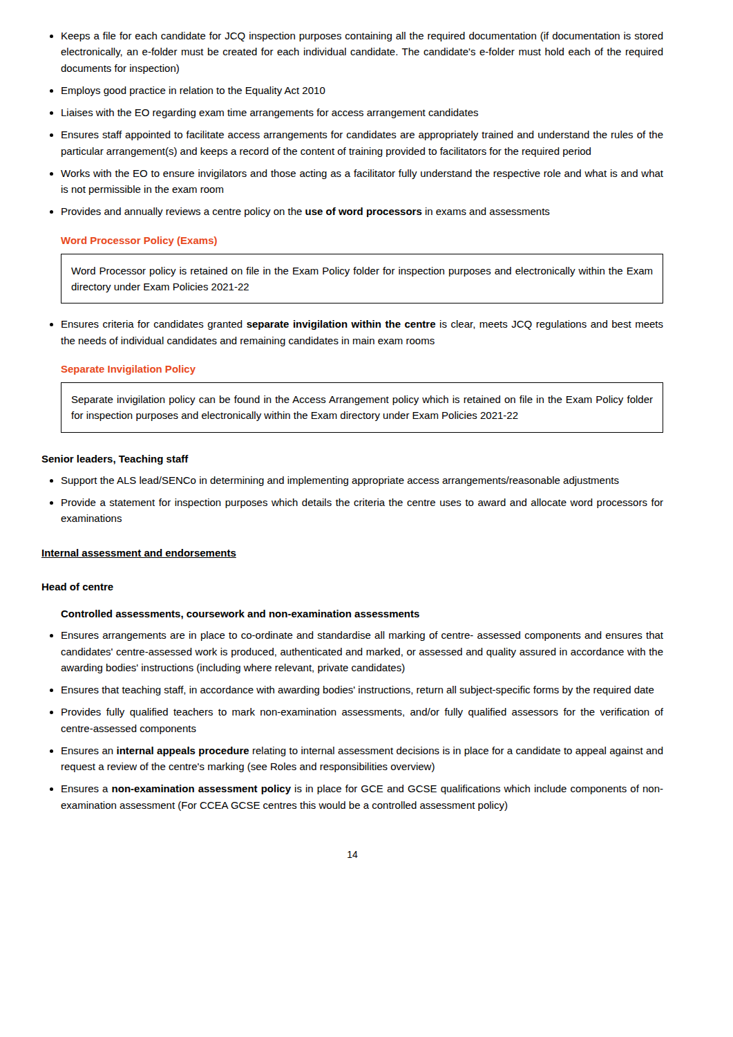Keeps a file for each candidate for JCQ inspection purposes containing all the required documentation (if documentation is stored electronically, an e-folder must be created for each individual candidate. The candidate's e-folder must hold each of the required documents for inspection)
Employs good practice in relation to the Equality Act 2010
Liaises with the EO regarding exam time arrangements for access arrangement candidates
Ensures staff appointed to facilitate access arrangements for candidates are appropriately trained and understand the rules of the particular arrangement(s) and keeps a record of the content of training provided to facilitators for the required period
Works with the EO to ensure invigilators and those acting as a facilitator fully understand the respective role and what is and what is not permissible in the exam room
Provides and annually reviews a centre policy on the use of word processors in exams and assessments
Word Processor Policy (Exams)
Word Processor policy is retained on file in the Exam Policy folder for inspection purposes and electronically within the Exam directory under Exam Policies 2021-22
Ensures criteria for candidates granted separate invigilation within the centre is clear, meets JCQ regulations and best meets the needs of individual candidates and remaining candidates in main exam rooms
Separate Invigilation Policy
Separate invigilation policy can be found in the Access Arrangement policy which is retained on file in the Exam Policy folder for inspection purposes and electronically within the Exam directory under Exam Policies 2021-22
Senior leaders, Teaching staff
Support the ALS lead/SENCo in determining and implementing appropriate access arrangements/reasonable adjustments
Provide a statement for inspection purposes which details the criteria the centre uses to award and allocate word processors for examinations
Internal assessment and endorsements
Head of centre
Controlled assessments, coursework and non-examination assessments
Ensures arrangements are in place to co-ordinate and standardise all marking of centre- assessed components and ensures that candidates' centre-assessed work is produced, authenticated and marked, or assessed and quality assured in accordance with the awarding bodies' instructions (including where relevant, private candidates)
Ensures that teaching staff, in accordance with awarding bodies' instructions, return all subject-specific forms by the required date
Provides fully qualified teachers to mark non-examination assessments, and/or fully qualified assessors for the verification of centre-assessed components
Ensures an internal appeals procedure relating to internal assessment decisions is in place for a candidate to appeal against and request a review of the centre's marking (see Roles and responsibilities overview)
Ensures a non-examination assessment policy is in place for GCE and GCSE qualifications which include components of non-examination assessment (For CCEA GCSE centres this would be a controlled assessment policy)
14